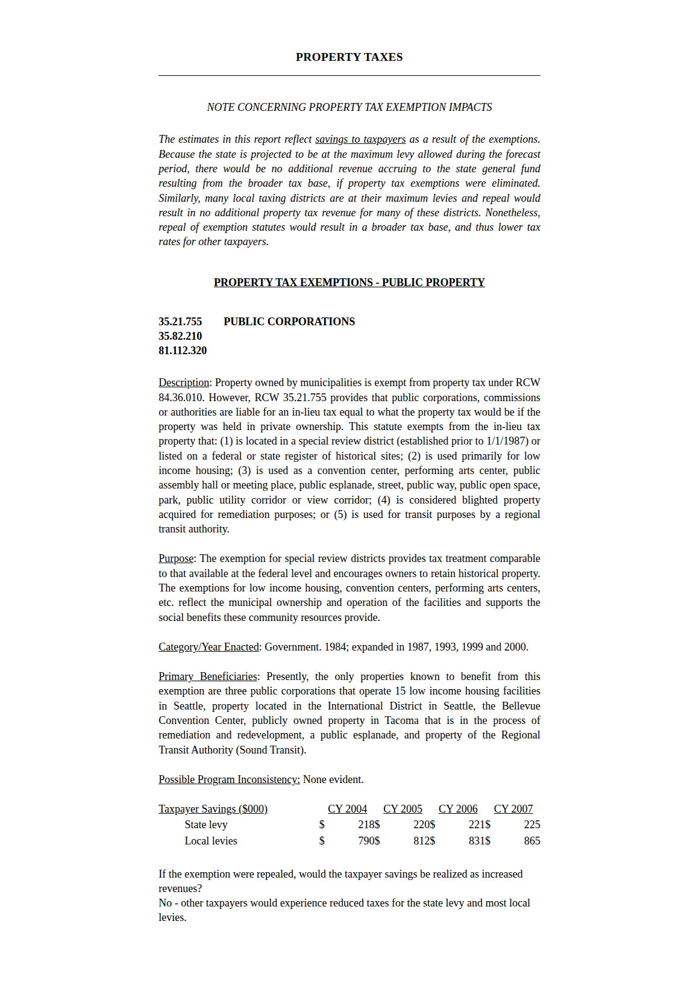PROPERTY TAXES
NOTE CONCERNING PROPERTY TAX EXEMPTION IMPACTS
The estimates in this report reflect savings to taxpayers as a result of the exemptions. Because the state is projected to be at the maximum levy allowed during the forecast period, there would be no additional revenue accruing to the state general fund resulting from the broader tax base, if property tax exemptions were eliminated. Similarly, many local taxing districts are at their maximum levies and repeal would result in no additional property tax revenue for many of these districts. Nonetheless, repeal of exemption statutes would result in a broader tax base, and thus lower tax rates for other taxpayers.
PROPERTY TAX EXEMPTIONS - PUBLIC PROPERTY
35.21.755 PUBLIC CORPORATIONS 35.82.210 81.112.320
Description: Property owned by municipalities is exempt from property tax under RCW 84.36.010. However, RCW 35.21.755 provides that public corporations, commissions or authorities are liable for an in-lieu tax equal to what the property tax would be if the property was held in private ownership. This statute exempts from the in-lieu tax property that: (1) is located in a special review district (established prior to 1/1/1987) or listed on a federal or state register of historical sites; (2) is used primarily for low income housing; (3) is used as a convention center, performing arts center, public assembly hall or meeting place, public esplanade, street, public way, public open space, park, public utility corridor or view corridor; (4) is considered blighted property acquired for remediation purposes; or (5) is used for transit purposes by a regional transit authority.
Purpose: The exemption for special review districts provides tax treatment comparable to that available at the federal level and encourages owners to retain historical property. The exemptions for low income housing, convention centers, performing arts centers, etc. reflect the municipal ownership and operation of the facilities and supports the social benefits these community resources provide.
Category/Year Enacted: Government. 1984; expanded in 1987, 1993, 1999 and 2000.
Primary Beneficiaries: Presently, the only properties known to benefit from this exemption are three public corporations that operate 15 low income housing facilities in Seattle, property located in the International District in Seattle, the Bellevue Convention Center, publicly owned property in Tacoma that is in the process of remediation and redevelopment, a public esplanade, and property of the Regional Transit Authority (Sound Transit).
Possible Program Inconsistency: None evident.
| Taxpayer Savings ($000) | | CY 2004 | | CY 2005 | | CY 2006 | | CY 2007 |
| State levy | $ | 218 | $ | 220 | $ | 221 | $ | 225 |
| Local levies | $ | 790 | $ | 812 | $ | 831 | $ | 865 |
If the exemption were repealed, would the taxpayer savings be realized as increased revenues? No - other taxpayers would experience reduced taxes for the state levy and most local levies.